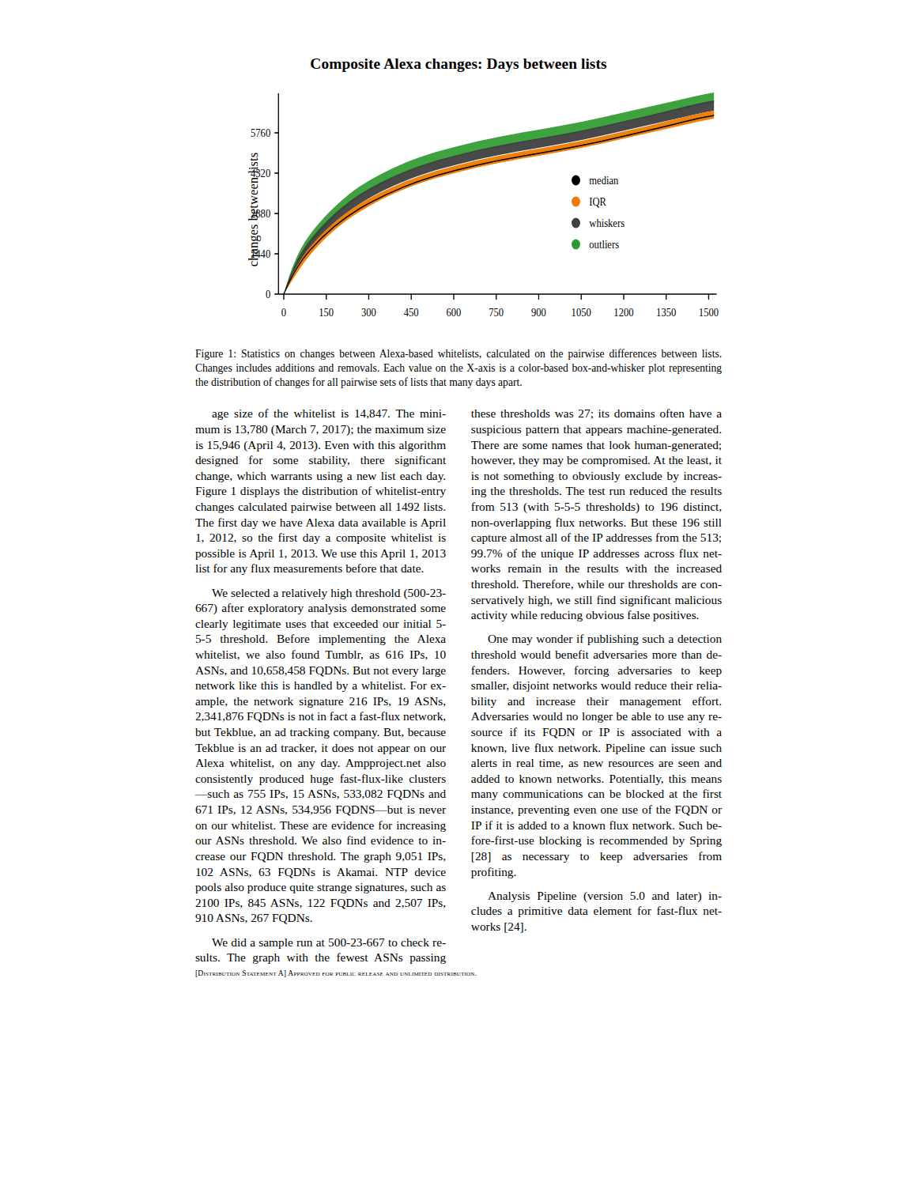Composite Alexa changes: Days between lists
changes between lists
0 1440 2880 4320 5760 0 150 300 450 600 750 900 1050 1200 1350 1500 median IQR whiskers outliers
Figure 1: Statistics on changes between Alexa-based whitelists, calculated on the pairwise differences between lists. Changes includes additions and removals. Each value on the X-axis is a color-based box-and-whisker plot representing the distribution of changes for all pairwise sets of lists that many days apart.
age size of the whitelist is 14,847. The minimum is 13,780 (March 7, 2017); the maximum size is 15,946 (April 4, 2013). Even with this algorithm designed for some stability, there significant change, which warrants using a new list each day. Figure 1 displays the distribution of whitelist-entry changes calculated pairwise between all 1492 lists. The first day we have Alexa data available is April 1, 2012, so the first day a composite whitelist is possible is April 1, 2013. We use this April 1, 2013 list for any flux measurements before that date.
We selected a relatively high threshold (500-23-667) after exploratory analysis demonstrated some clearly legitimate uses that exceeded our initial 5-5-5 threshold. Before implementing the Alexa whitelist, we also found Tumblr, as 616 IPs, 10 ASNs, and 10,658,458 FQDNs. But not every large network like this is handled by a whitelist. For example, the network signature 216 IPs, 19 ASNs, 2,341,876 FQDNs is not in fact a fast-flux network, but Tekblue, an ad tracking company. But, because Tekblue is an ad tracker, it does not appear on our Alexa whitelist, on any day. Ampproject.net also consistently produced huge fast-flux-like clusters—such as 755 IPs, 15 ASNs, 533,082 FQDNs and 671 IPs, 12 ASNs, 534,956 FQDNS—but is never on our whitelist. These are evidence for increasing our ASNs threshold. We also find evidence to increase our FQDN threshold. The graph 9,051 IPs, 102 ASNs, 63 FQDNs is Akamai. NTP device pools also produce quite strange signatures, such as 2100 IPs, 845 ASNs, 122 FQDNs and 2,507 IPs, 910 ASNs, 267 FQDNs.
We did a sample run at 500-23-667 to check results. The graph with the fewest ASNs passing these thresholds was 27; its domains often have a suspicious pattern that appears machine-generated. There are some names that look human-generated; however, they may be compromised. At the least, it is not something to obviously exclude by increasing the thresholds. The test run reduced the results from 513 (with 5-5-5 thresholds) to 196 distinct, non-overlapping flux networks. But these 196 still capture almost all of the IP addresses from the 513; 99.7% of the unique IP addresses across flux networks remain in the results with the increased threshold. Therefore, while our thresholds are conservatively high, we still find significant malicious activity while reducing obvious false positives.
One may wonder if publishing such a detection threshold would benefit adversaries more than defenders. However, forcing adversaries to keep smaller, disjoint networks would reduce their reliability and increase their management effort. Adversaries would no longer be able to use any resource if its FQDN or IP is associated with a known, live flux network. Pipeline can issue such alerts in real time, as new resources are seen and added to known networks. Potentially, this means many communications can be blocked at the first instance, preventing even one use of the FQDN or IP if it is added to a known flux network. Such before-first-use blocking is recommended by Spring [28] as necessary to keep adversaries from profiting.
Analysis Pipeline (version 5.0 and later) includes a primitive data element for fast-flux networks [24].
[Distribution Statement A] Approved for public release and unlimited distribution.